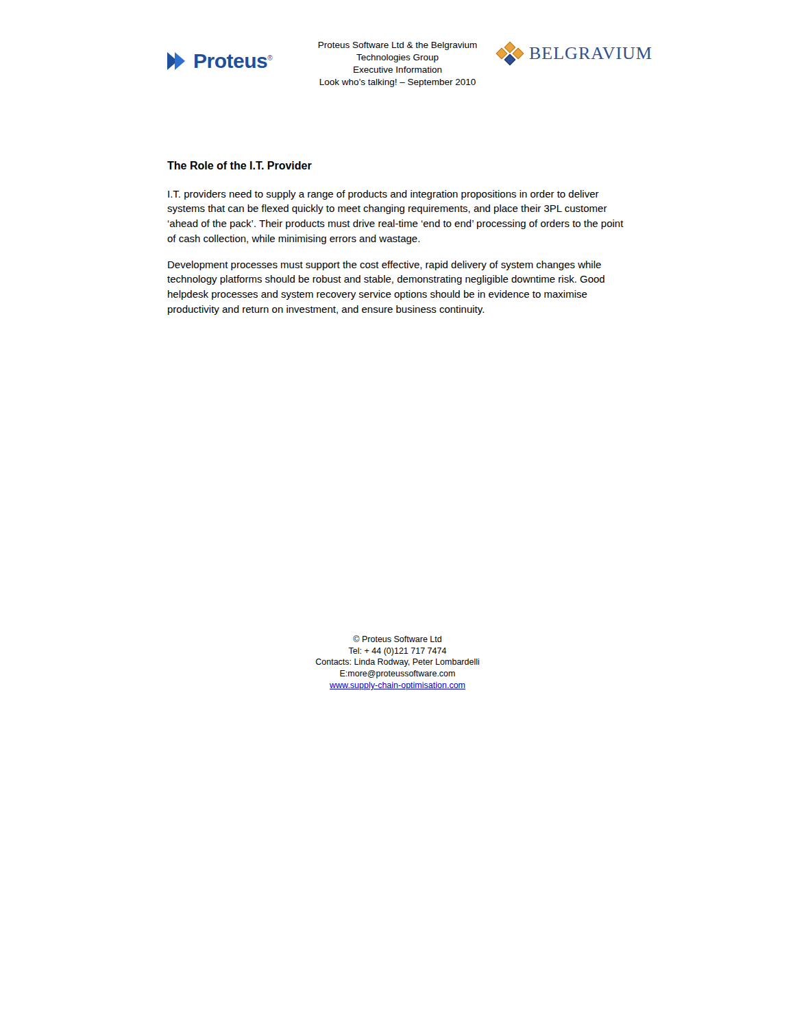Proteus®
Proteus Software Ltd & the Belgravium Technologies Group
Executive Information
Look who’s talking! – September 2010
BELGRAVIUM
The Role of the I.T. Provider
I.T. providers need to supply a range of products and integration propositions in order to deliver systems that can be flexed quickly to meet changing requirements, and place their 3PL customer ‘ahead of the pack’. Their products must drive real-time ‘end to end’ processing of orders to the point of cash collection, while minimising errors and wastage.
Development processes must support the cost effective, rapid delivery of system changes while technology platforms should be robust and stable, demonstrating negligible downtime risk. Good helpdesk processes and system recovery service options should be in evidence to maximise productivity and return on investment, and ensure business continuity.
© Proteus Software Ltd
Tel: + 44 (0)121 717 7474
Contacts: Linda Rodway, Peter Lombardelli
E:more@proteussoftware.com
www.supply-chain-optimisation.com